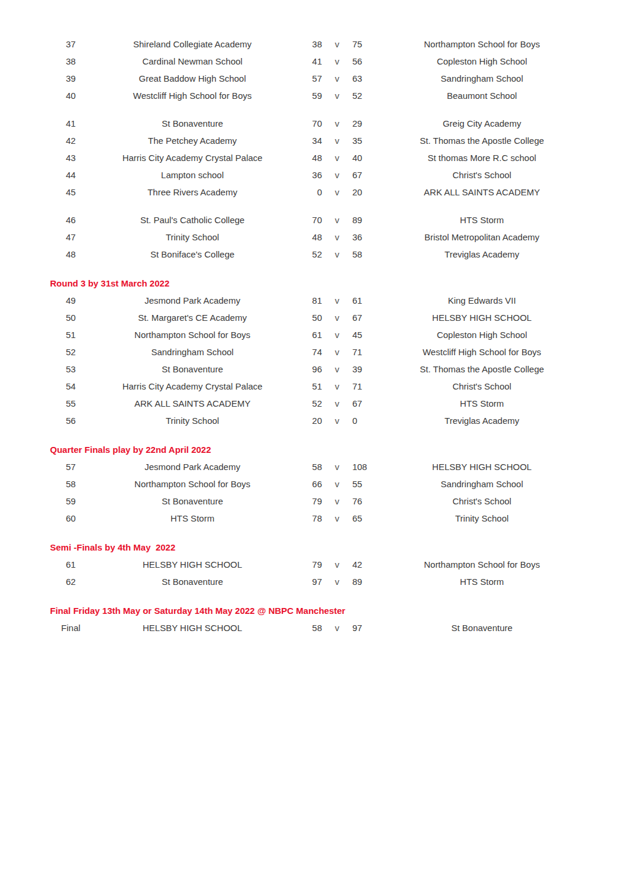| 37 | Shireland Collegiate Academy | 38 | v | 75 | Northampton School for Boys |
| 38 | Cardinal Newman School | 41 | v | 56 | Copleston High School |
| 39 | Great Baddow High School | 57 | v | 63 | Sandringham School |
| 40 | Westcliff High School for Boys | 59 | v | 52 | Beaumont School |
| 41 | St Bonaventure | 70 | v | 29 | Greig City Academy |
| 42 | The Petchey Academy | 34 | v | 35 | St. Thomas the Apostle College |
| 43 | Harris City Academy Crystal Palace | 48 | v | 40 | St thomas More R.C school |
| 44 | Lampton school | 36 | v | 67 | Christ's School |
| 45 | Three Rivers Academy | 0 | v | 20 | ARK ALL SAINTS ACADEMY |
| 46 | St. Paul's Catholic College | 70 | v | 89 | HTS Storm |
| 47 | Trinity School | 48 | v | 36 | Bristol Metropolitan Academy |
| 48 | St Boniface's College | 52 | v | 58 | Treviglas Academy |
| Round 3 by 31st March 2022 |
| 49 | Jesmond Park Academy | 81 | v | 61 | King Edwards VII |
| 50 | St. Margaret's CE Academy | 50 | v | 67 | HELSBY HIGH SCHOOL |
| 51 | Northampton School for Boys | 61 | v | 45 | Copleston High School |
| 52 | Sandringham School | 74 | v | 71 | Westcliff High School for Boys |
| 53 | St Bonaventure | 96 | v | 39 | St. Thomas the Apostle College |
| 54 | Harris City Academy Crystal Palace | 51 | v | 71 | Christ's School |
| 55 | ARK ALL SAINTS ACADEMY | 52 | v | 67 | HTS Storm |
| 56 | Trinity School | 20 | v | 0 | Treviglas Academy |
| Quarter Finals play by 22nd April 2022 |
| 57 | Jesmond Park Academy | 58 | v | 108 | HELSBY HIGH SCHOOL |
| 58 | Northampton School for Boys | 66 | v | 55 | Sandringham School |
| 59 | St Bonaventure | 79 | v | 76 | Christ's School |
| 60 | HTS Storm | 78 | v | 65 | Trinity School |
| Semi -Finals by 4th May 2022 |
| 61 | HELSBY HIGH SCHOOL | 79 | v | 42 | Northampton School for Boys |
| 62 | St Bonaventure | 97 | v | 89 | HTS Storm |
| Final Friday 13th May or Saturday 14th May 2022 @ NBPC Manchester |
| Final | HELSBY HIGH SCHOOL | 58 | v | 97 | St Bonaventure |